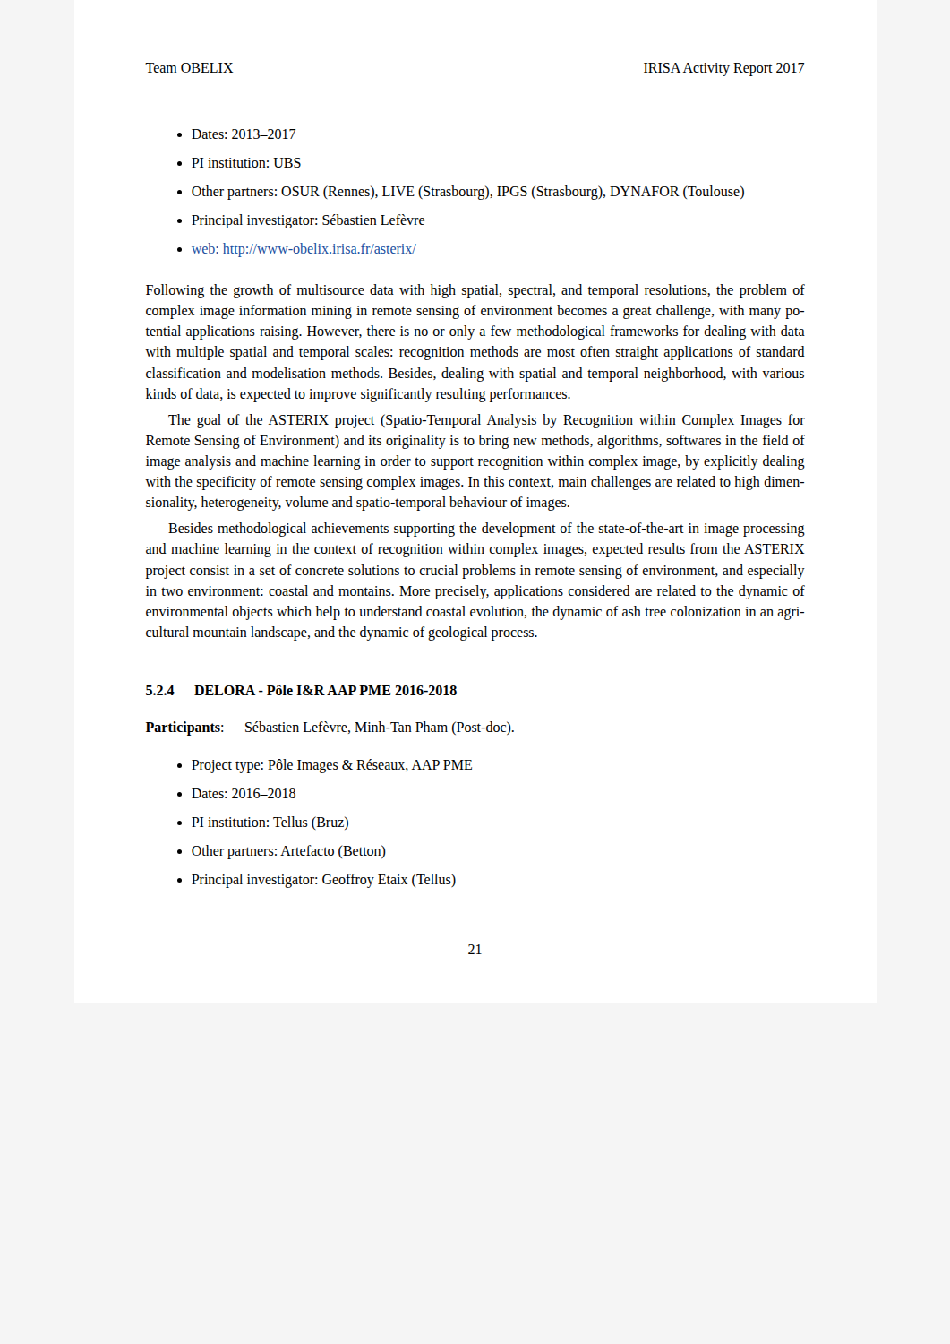Team OBELIX IRISA Activity Report 2017
Dates: 2013–2017
PI institution: UBS
Other partners: OSUR (Rennes), LIVE (Strasbourg), IPGS (Strasbourg), DYNAFOR (Toulouse)
Principal investigator: Sébastien Lefèvre
web: http://www-obelix.irisa.fr/asterix/
Following the growth of multisource data with high spatial, spectral, and temporal resolutions, the problem of complex image information mining in remote sensing of environment becomes a great challenge, with many potential applications raising. However, there is no or only a few methodological frameworks for dealing with data with multiple spatial and temporal scales: recognition methods are most often straight applications of standard classification and modelisation methods. Besides, dealing with spatial and temporal neighborhood, with various kinds of data, is expected to improve significantly resulting performances.
The goal of the ASTERIX project (Spatio-Temporal Analysis by Recognition within Complex Images for Remote Sensing of Environment) and its originality is to bring new methods, algorithms, softwares in the field of image analysis and machine learning in order to support recognition within complex image, by explicitly dealing with the specificity of remote sensing complex images. In this context, main challenges are related to high dimensionality, heterogeneity, volume and spatio-temporal behaviour of images.
Besides methodological achievements supporting the development of the state-of-the-art in image processing and machine learning in the context of recognition within complex images, expected results from the ASTERIX project consist in a set of concrete solutions to crucial problems in remote sensing of environment, and especially in two environment: coastal and montains. More precisely, applications considered are related to the dynamic of environmental objects which help to understand coastal evolution, the dynamic of ash tree colonization in an agricultural mountain landscape, and the dynamic of geological process.
5.2.4 DELORA - Pôle I&R AAP PME 2016-2018
Participants:Sébastien Lefèvre, Minh-Tan Pham (Post-doc).
Project type: Pôle Images & Réseaux, AAP PME
Dates: 2016–2018
PI institution: Tellus (Bruz)
Other partners: Artefacto (Betton)
Principal investigator: Geoffroy Etaix (Tellus)
21